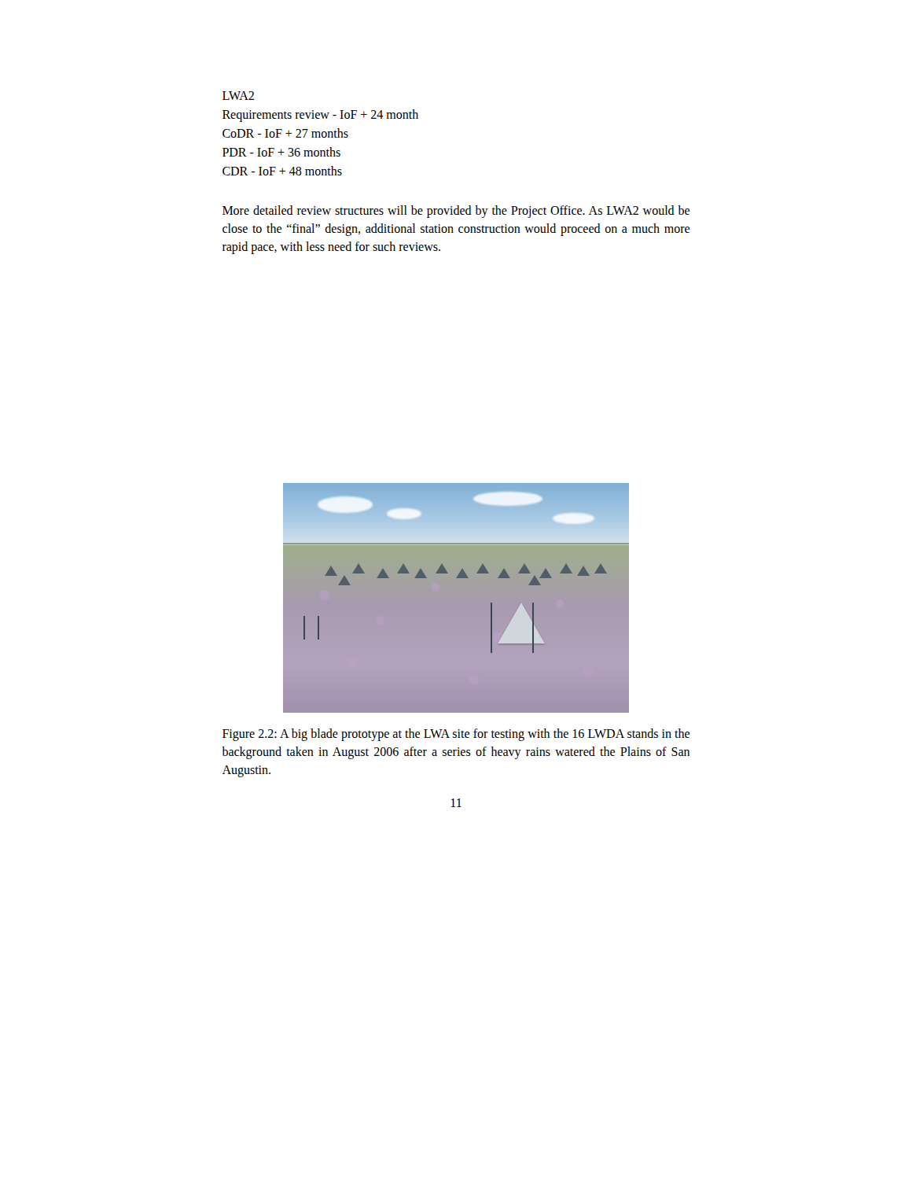LWA2
Requirements review - IoF + 24 month
CoDR - IoF + 27 months
PDR - IoF + 36 months
CDR - IoF + 48 months
More detailed review structures will be provided by the Project Office. As LWA2 would be close to the “final” design, additional station construction would proceed on a much more rapid pace, with less need for such reviews.
Figure 2.2: A big blade prototype at the LWA site for testing with the 16 LWDA stands in the background taken in August 2006 after a series of heavy rains watered the Plains of San Augustin.
11